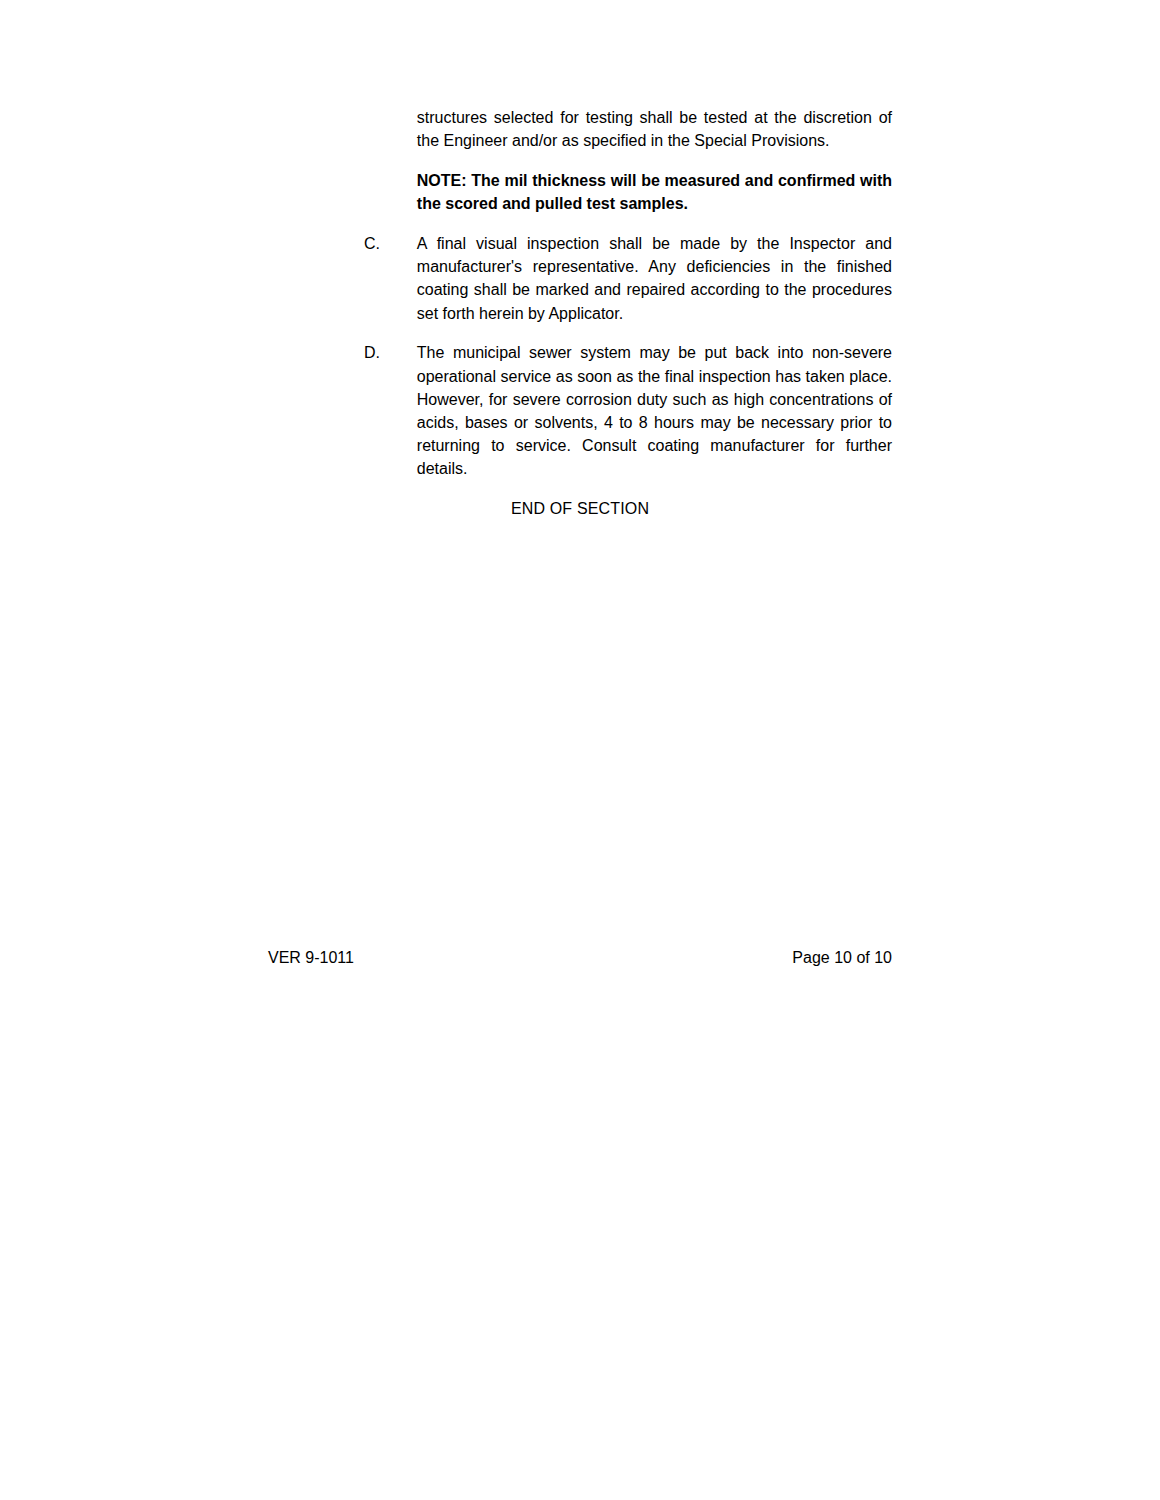structures selected for testing shall be tested at the discretion of the Engineer and/or as specified in the Special Provisions.
NOTE: The mil thickness will be measured and confirmed with the scored and pulled test samples.
C.
A final visual inspection shall be made by the Inspector and manufacturer's representative. Any deficiencies in the finished coating shall be marked and repaired according to the procedures set forth herein by Applicator.
D.
The municipal sewer system may be put back into non-severe operational service as soon as the final inspection has taken place. However, for severe corrosion duty such as high concentrations of acids, bases or solvents, 4 to 8 hours may be necessary prior to returning to service. Consult coating manufacturer for further details.
END OF SECTION
VER 9-1011
Page 10 of 10